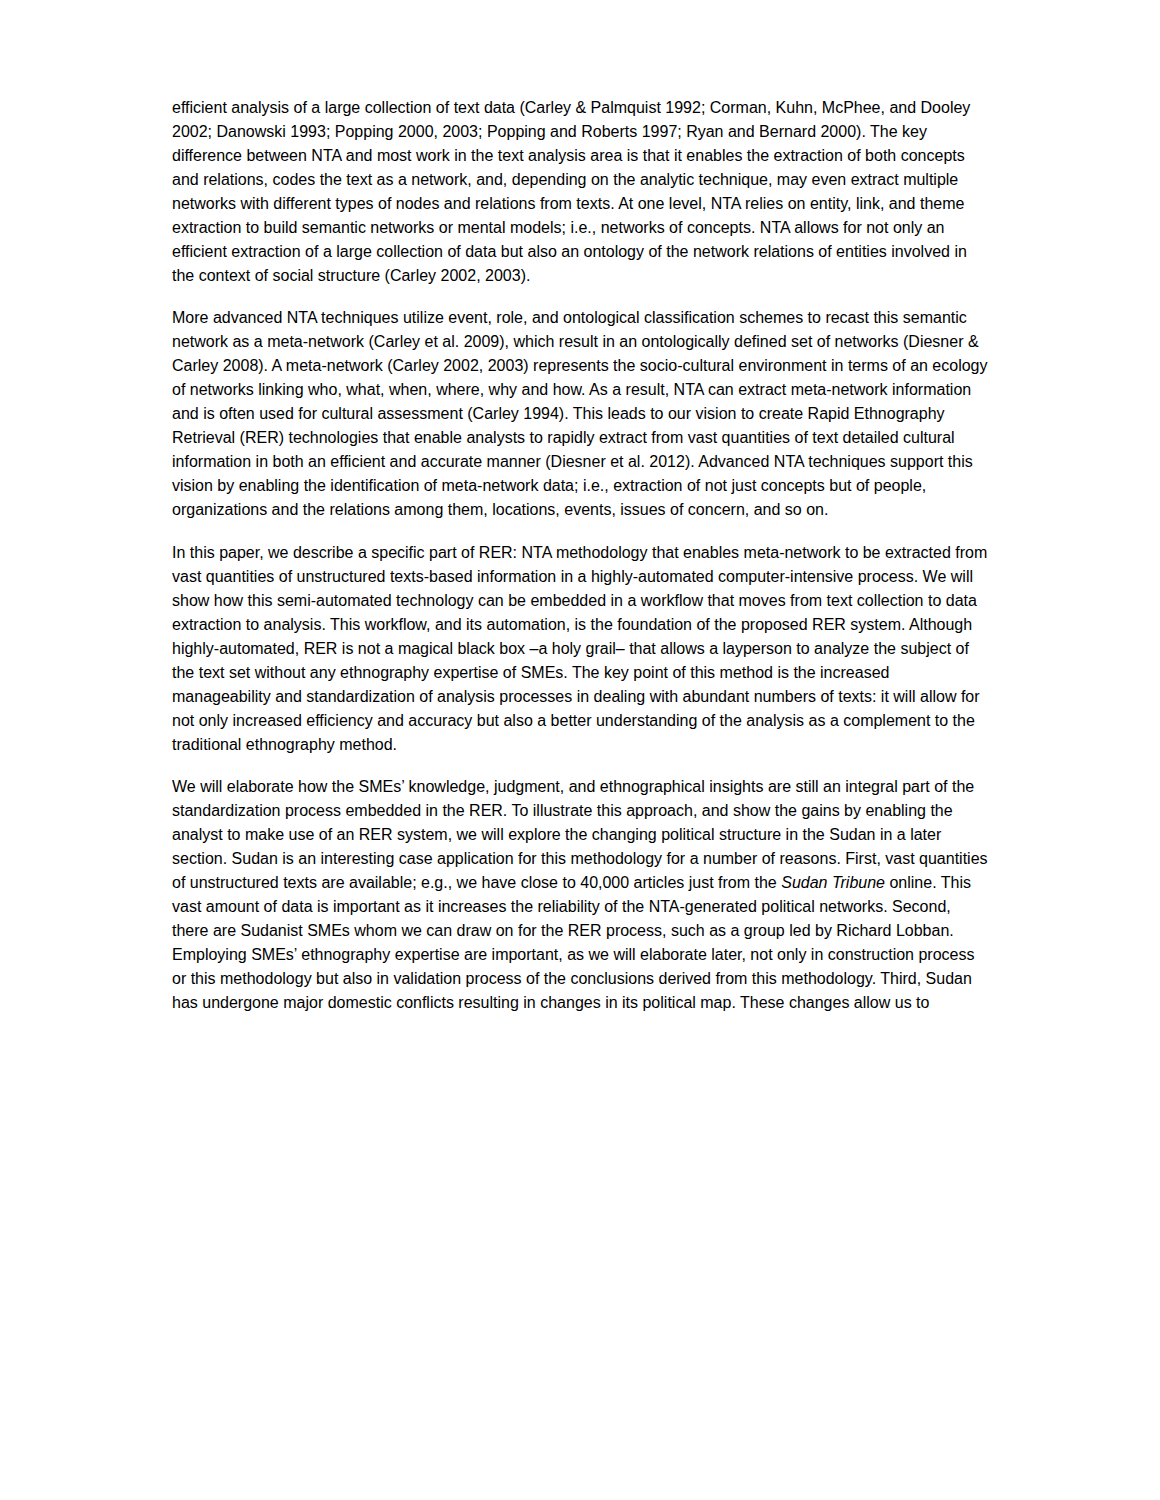efficient analysis of a large collection of text data (Carley & Palmquist 1992; Corman, Kuhn, McPhee, and Dooley 2002; Danowski 1993; Popping 2000, 2003; Popping and Roberts 1997; Ryan and Bernard 2000). The key difference between NTA and most work in the text analysis area is that it enables the extraction of both concepts and relations, codes the text as a network, and, depending on the analytic technique, may even extract multiple networks with different types of nodes and relations from texts. At one level, NTA relies on entity, link, and theme extraction to build semantic networks or mental models; i.e., networks of concepts. NTA allows for not only an efficient extraction of a large collection of data but also an ontology of the network relations of entities involved in the context of social structure (Carley 2002, 2003).
More advanced NTA techniques utilize event, role, and ontological classification schemes to recast this semantic network as a meta-network (Carley et al. 2009), which result in an ontologically defined set of networks (Diesner & Carley 2008). A meta-network (Carley 2002, 2003) represents the socio-cultural environment in terms of an ecology of networks linking who, what, when, where, why and how. As a result, NTA can extract meta-network information and is often used for cultural assessment (Carley 1994). This leads to our vision to create Rapid Ethnography Retrieval (RER) technologies that enable analysts to rapidly extract from vast quantities of text detailed cultural information in both an efficient and accurate manner (Diesner et al. 2012). Advanced NTA techniques support this vision by enabling the identification of meta-network data; i.e., extraction of not just concepts but of people, organizations and the relations among them, locations, events, issues of concern, and so on.
In this paper, we describe a specific part of RER: NTA methodology that enables meta-network to be extracted from vast quantities of unstructured texts-based information in a highly-automated computer-intensive process. We will show how this semi-automated technology can be embedded in a workflow that moves from text collection to data extraction to analysis. This workflow, and its automation, is the foundation of the proposed RER system. Although highly-automated, RER is not a magical black box –a holy grail– that allows a layperson to analyze the subject of the text set without any ethnography expertise of SMEs. The key point of this method is the increased manageability and standardization of analysis processes in dealing with abundant numbers of texts: it will allow for not only increased efficiency and accuracy but also a better understanding of the analysis as a complement to the traditional ethnography method.
We will elaborate how the SMEs’ knowledge, judgment, and ethnographical insights are still an integral part of the standardization process embedded in the RER. To illustrate this approach, and show the gains by enabling the analyst to make use of an RER system, we will explore the changing political structure in the Sudan in a later section. Sudan is an interesting case application for this methodology for a number of reasons. First, vast quantities of unstructured texts are available; e.g., we have close to 40,000 articles just from the Sudan Tribune online. This vast amount of data is important as it increases the reliability of the NTA-generated political networks. Second, there are Sudanist SMEs whom we can draw on for the RER process, such as a group led by Richard Lobban. Employing SMEs’ ethnography expertise are important, as we will elaborate later, not only in construction process or this methodology but also in validation process of the conclusions derived from this methodology. Third, Sudan has undergone major domestic conflicts resulting in changes in its political map. These changes allow us to